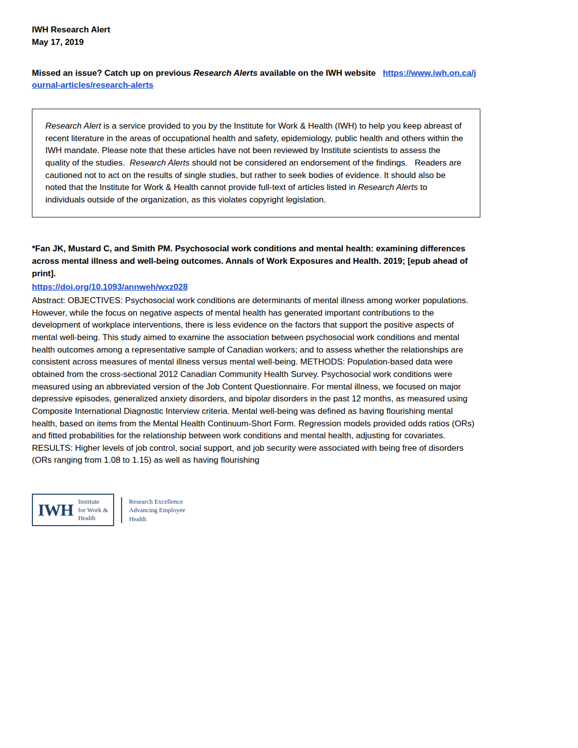IWH Research Alert
May 17, 2019
Missed an issue? Catch up on previous Research Alerts available on the IWH website https://www.iwh.on.ca/journal-articles/research-alerts
Research Alert is a service provided to you by the Institute for Work & Health (IWH) to help you keep abreast of recent literature in the areas of occupational health and safety, epidemiology, public health and others within the IWH mandate. Please note that these articles have not been reviewed by Institute scientists to assess the quality of the studies. Research Alerts should not be considered an endorsement of the findings. Readers are cautioned not to act on the results of single studies, but rather to seek bodies of evidence. It should also be noted that the Institute for Work & Health cannot provide full-text of articles listed in Research Alerts to individuals outside of the organization, as this violates copyright legislation.
*Fan JK, Mustard C, and Smith PM. Psychosocial work conditions and mental health: examining differences across mental illness and well-being outcomes. Annals of Work Exposures and Health. 2019; [epub ahead of print].
https://doi.org/10.1093/annweh/wxz028
Abstract: OBJECTIVES: Psychosocial work conditions are determinants of mental illness among worker populations. However, while the focus on negative aspects of mental health has generated important contributions to the development of workplace interventions, there is less evidence on the factors that support the positive aspects of mental well-being. This study aimed to examine the association between psychosocial work conditions and mental health outcomes among a representative sample of Canadian workers; and to assess whether the relationships are consistent across measures of mental illness versus mental well-being. METHODS: Population-based data were obtained from the cross-sectional 2012 Canadian Community Health Survey. Psychosocial work conditions were measured using an abbreviated version of the Job Content Questionnaire. For mental illness, we focused on major depressive episodes, generalized anxiety disorders, and bipolar disorders in the past 12 months, as measured using Composite International Diagnostic Interview criteria. Mental well-being was defined as having flourishing mental health, based on items from the Mental Health Continuum-Short Form. Regression models provided odds ratios (ORs) and fitted probabilities for the relationship between work conditions and mental health, adjusting for covariates. RESULTS: Higher levels of job control, social support, and job security were associated with being free of disorders (ORs ranging from 1.08 to 1.15) as well as having flourishing
IWH Institute
for Work &
Health
Research Excellence
Advancing Employee
Health